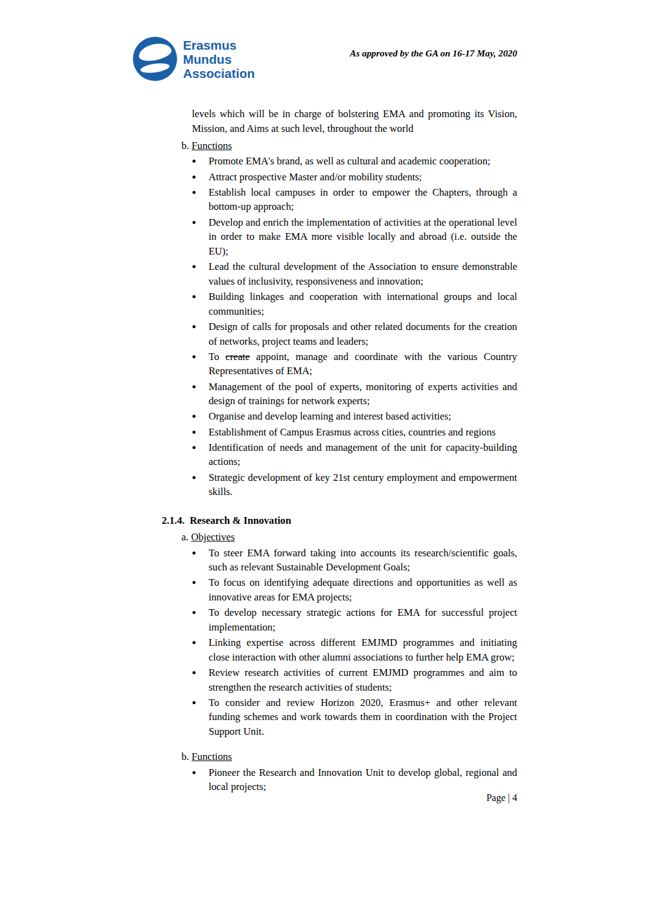Erasmus
Mundus
Association
As approved by the GA on 16-17 May, 2020
levels which will be in charge of bolstering EMA and promoting its Vision, Mission, and Aims at such level, throughout the world
b. Functions
Promote EMA's brand, as well as cultural and academic cooperation;
Attract prospective Master and/or mobility students;
Establish local campuses in order to empower the Chapters, through a bottom-up approach;
Develop and enrich the implementation of activities at the operational level in order to make EMA more visible locally and abroad (i.e. outside the EU);
Lead the cultural development of the Association to ensure demonstrable values of inclusivity, responsiveness and innovation;
Building linkages and cooperation with international groups and local communities;
Design of calls for proposals and other related documents for the creation of networks, project teams and leaders;
To create appoint, manage and coordinate with the various Country Representatives of EMA;
Management of the pool of experts, monitoring of experts activities and design of trainings for network experts;
Organise and develop learning and interest based activities;
Establishment of Campus Erasmus across cities, countries and regions
Identification of needs and management of the unit for capacity-building actions;
Strategic development of key 21st century employment and empowerment skills.
2.1.4. Research & Innovation
a. Objectives
To steer EMA forward taking into accounts its research/scientific goals, such as relevant Sustainable Development Goals;
To focus on identifying adequate directions and opportunities as well as innovative areas for EMA projects;
To develop necessary strategic actions for EMA for successful project implementation;
Linking expertise across different EMJMD programmes and initiating close interaction with other alumni associations to further help EMA grow;
Review research activities of current EMJMD programmes and aim to strengthen the research activities of students;
To consider and review Horizon 2020, Erasmus+ and other relevant funding schemes and work towards them in coordination with the Project Support Unit.
b. Functions
Pioneer the Research and Innovation Unit to develop global, regional and local projects;
Page | 4